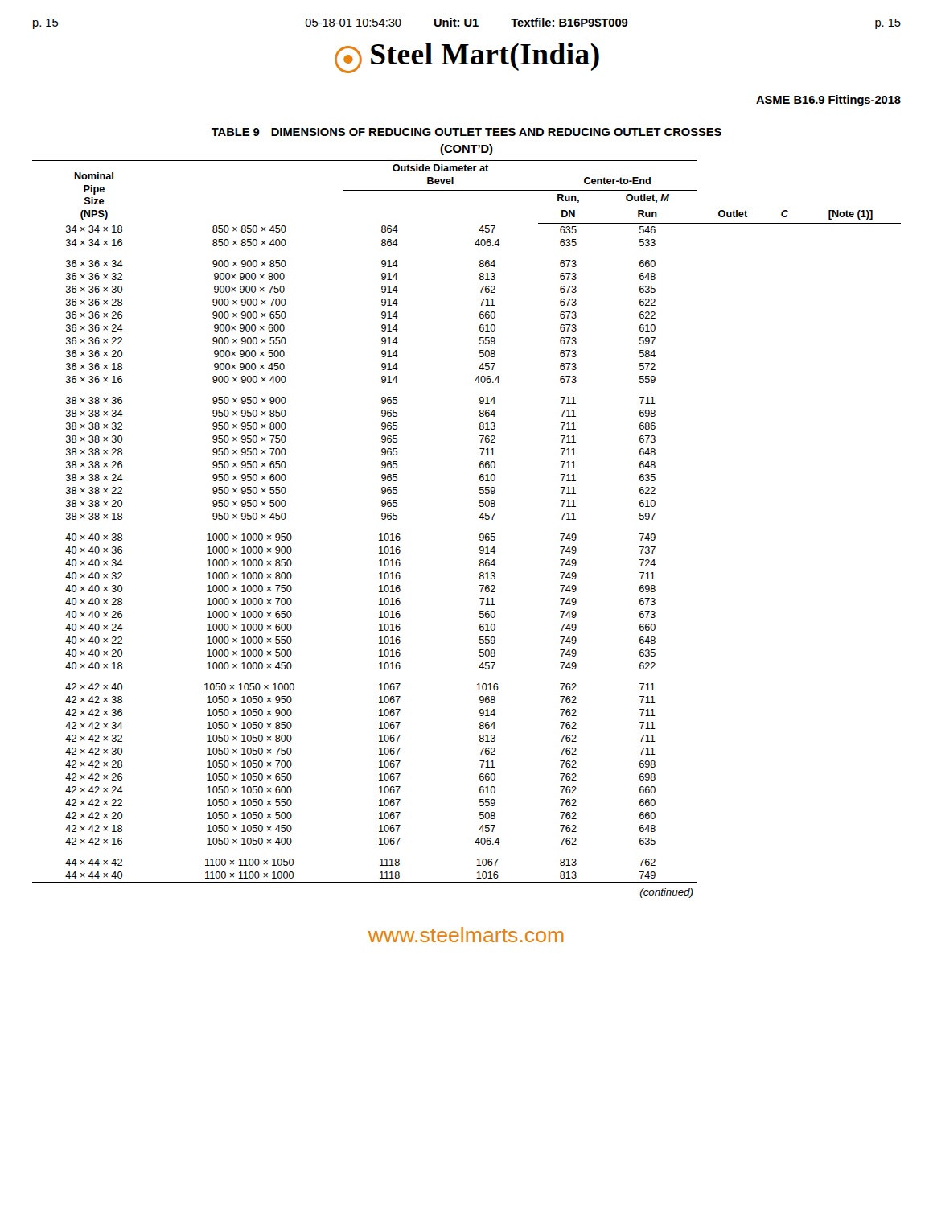p. 15
05-18-01 10:54:30 Unit: U1 Textfile: B16P9$T009
p. 15
⦿Steel Mart(India)
ASME B16.9 Fittings-2018
TABLE 9 DIMENSIONS OF REDUCING OUTLET TEES AND REDUCING OUTLET CROSSES
(CONT’D)
| Nominal Pipe Size (NPS) | | Outside Diameter at Bevel | Center-to-End |
| --- | --- | --- | --- |
| | | Run, | Outlet, M |
| DN | Run | Outlet | C | [Note (1)] |
| 34 × 34 × 18 | 850 × 850 × 450 | 864 | 457 | 635 | 546 |
| 34 × 34 × 16 | 850 × 850 × 400 | 864 | 406.4 | 635 | 533 |
| 36 × 36 × 34 | 900 × 900 × 850 | 914 | 864 | 673 | 660 |
| 36 × 36 × 32 | 900× 900 × 800 | 914 | 813 | 673 | 648 |
| 36 × 36 × 30 | 900× 900 × 750 | 914 | 762 | 673 | 635 |
| 36 × 36 × 28 | 900 × 900 × 700 | 914 | 711 | 673 | 622 |
| 36 × 36 × 26 | 900 × 900 × 650 | 914 | 660 | 673 | 622 |
| 36 × 36 × 24 | 900× 900 × 600 | 914 | 610 | 673 | 610 |
| 36 × 36 × 22 | 900 × 900 × 550 | 914 | 559 | 673 | 597 |
| 36 × 36 × 20 | 900× 900 × 500 | 914 | 508 | 673 | 584 |
| 36 × 36 × 18 | 900× 900 × 450 | 914 | 457 | 673 | 572 |
| 36 × 36 × 16 | 900 × 900 × 400 | 914 | 406.4 | 673 | 559 |
| 38 × 38 × 36 | 950 × 950 × 900 | 965 | 914 | 711 | 711 |
| 38 × 38 × 34 | 950 × 950 × 850 | 965 | 864 | 711 | 698 |
| 38 × 38 × 32 | 950 × 950 × 800 | 965 | 813 | 711 | 686 |
| 38 × 38 × 30 | 950 × 950 × 750 | 965 | 762 | 711 | 673 |
| 38 × 38 × 28 | 950 × 950 × 700 | 965 | 711 | 711 | 648 |
| 38 × 38 × 26 | 950 × 950 × 650 | 965 | 660 | 711 | 648 |
| 38 × 38 × 24 | 950 × 950 × 600 | 965 | 610 | 711 | 635 |
| 38 × 38 × 22 | 950 × 950 × 550 | 965 | 559 | 711 | 622 |
| 38 × 38 × 20 | 950 × 950 × 500 | 965 | 508 | 711 | 610 |
| 38 × 38 × 18 | 950 × 950 × 450 | 965 | 457 | 711 | 597 |
| 40 × 40 × 38 | 1000 × 1000 × 950 | 1016 | 965 | 749 | 749 |
| 40 × 40 × 36 | 1000 × 1000 × 900 | 1016 | 914 | 749 | 737 |
| 40 × 40 × 34 | 1000 × 1000 × 850 | 1016 | 864 | 749 | 724 |
| 40 × 40 × 32 | 1000 × 1000 × 800 | 1016 | 813 | 749 | 711 |
| 40 × 40 × 30 | 1000 × 1000 × 750 | 1016 | 762 | 749 | 698 |
| 40 × 40 × 28 | 1000 × 1000 × 700 | 1016 | 711 | 749 | 673 |
| 40 × 40 × 26 | 1000 × 1000 × 650 | 1016 | 560 | 749 | 673 |
| 40 × 40 × 24 | 1000 × 1000 × 600 | 1016 | 610 | 749 | 660 |
| 40 × 40 × 22 | 1000 × 1000 × 550 | 1016 | 559 | 749 | 648 |
| 40 × 40 × 20 | 1000 × 1000 × 500 | 1016 | 508 | 749 | 635 |
| 40 × 40 × 18 | 1000 × 1000 × 450 | 1016 | 457 | 749 | 622 |
| 42 × 42 × 40 | 1050 × 1050 × 1000 | 1067 | 1016 | 762 | 711 |
| 42 × 42 × 38 | 1050 × 1050 × 950 | 1067 | 968 | 762 | 711 |
| 42 × 42 × 36 | 1050 × 1050 × 900 | 1067 | 914 | 762 | 711 |
| 42 × 42 × 34 | 1050 × 1050 × 850 | 1067 | 864 | 762 | 711 |
| 42 × 42 × 32 | 1050 × 1050 × 800 | 1067 | 813 | 762 | 711 |
| 42 × 42 × 30 | 1050 × 1050 × 750 | 1067 | 762 | 762 | 711 |
| 42 × 42 × 28 | 1050 × 1050 × 700 | 1067 | 711 | 762 | 698 |
| 42 × 42 × 26 | 1050 × 1050 × 650 | 1067 | 660 | 762 | 698 |
| 42 × 42 × 24 | 1050 × 1050 × 600 | 1067 | 610 | 762 | 660 |
| 42 × 42 × 22 | 1050 × 1050 × 550 | 1067 | 559 | 762 | 660 |
| 42 × 42 × 20 | 1050 × 1050 × 500 | 1067 | 508 | 762 | 660 |
| 42 × 42 × 18 | 1050 × 1050 × 450 | 1067 | 457 | 762 | 648 |
| 42 × 42 × 16 | 1050 × 1050 × 400 | 1067 | 406.4 | 762 | 635 |
| 44 × 44 × 42 | 1100 × 1100 × 1050 | 1118 | 1067 | 813 | 762 |
| 44 × 44 × 40 | 1100 × 1100 × 1000 | 1118 | 1016 | 813 | 749 |
| (continued) |
www.steelmarts.com